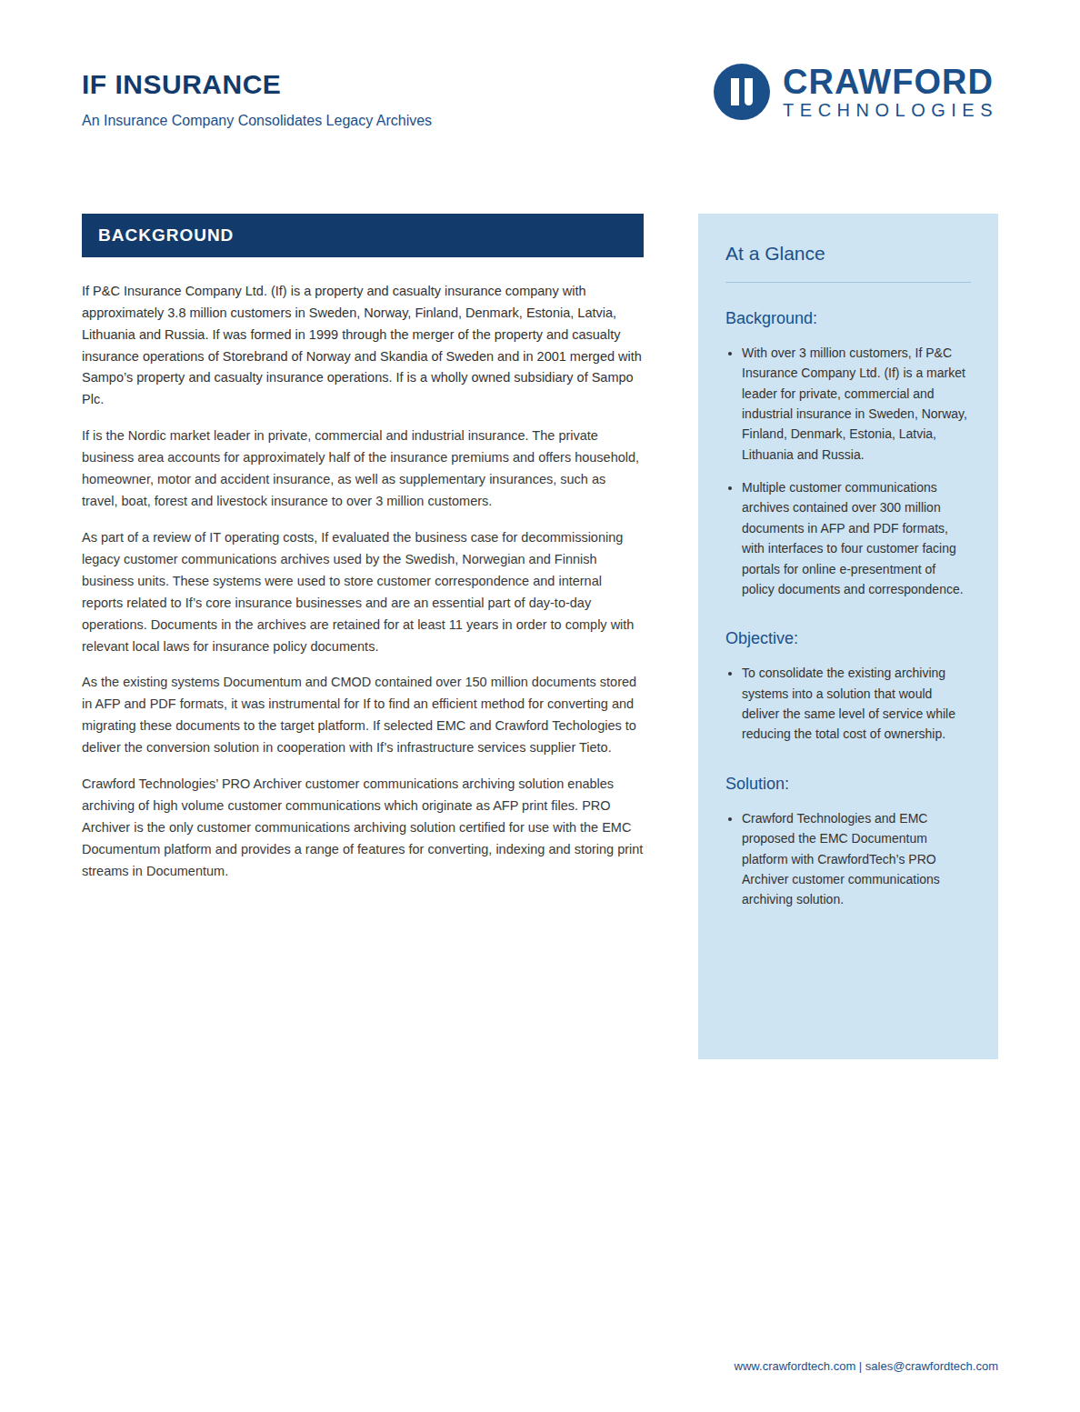IF INSURANCE
An Insurance Company Consolidates Legacy Archives
CRAWFORD TECHNOLOGIES
BACKGROUND
If P&C Insurance Company Ltd. (If) is a property and casualty insurance company with approximately 3.8 million customers in Sweden, Norway, Finland, Denmark, Estonia, Latvia, Lithuania and Russia. If was formed in 1999 through the merger of the property and casualty insurance operations of Storebrand of Norway and Skandia of Sweden and in 2001 merged with Sampo’s property and casualty insurance operations. If is a wholly owned subsidiary of Sampo Plc.
If is the Nordic market leader in private, commercial and industrial insurance. The private business area accounts for approximately half of the insurance premiums and offers household, homeowner, motor and accident insurance, as well as supplementary insurances, such as travel, boat, forest and livestock insurance to over 3 million customers.
As part of a review of IT operating costs, If evaluated the business case for decommissioning legacy customer communications archives used by the Swedish, Norwegian and Finnish business units. These systems were used to store customer correspondence and internal reports related to If’s core insurance businesses and are an essential part of day-to-day operations. Documents in the archives are retained for at least 11 years in order to comply with relevant local laws for insurance policy documents.
As the existing systems Documentum and CMOD contained over 150 million documents stored in AFP and PDF formats, it was instrumental for If to find an efficient method for converting and migrating these documents to the target platform. If selected EMC and Crawford Techologies to deliver the conversion solution in cooperation with If’s infrastructure services supplier Tieto.
Crawford Technologies’ PRO Archiver customer communications archiving solution enables archiving of high volume customer communications which originate as AFP print files. PRO Archiver is the only customer communications archiving solution certified for use with the EMC Documentum platform and provides a range of features for converting, indexing and storing print streams in Documentum.
At a Glance
Background:
With over 3 million customers, If P&C Insurance Company Ltd. (If) is a market leader for private, commercial and industrial insurance in Sweden, Norway, Finland, Denmark, Estonia, Latvia, Lithuania and Russia.
Multiple customer communications archives contained over 300 million documents in AFP and PDF formats, with interfaces to four customer facing portals for online e-presentment of policy documents and correspondence.
Objective:
To consolidate the existing archiving systems into a solution that would deliver the same level of service while reducing the total cost of ownership.
Solution:
Crawford Technologies and EMC proposed the EMC Documentum platform with CrawfordTech’s PRO Archiver customer communications archiving solution.
www.crawfordtech.com | sales@crawfordtech.com